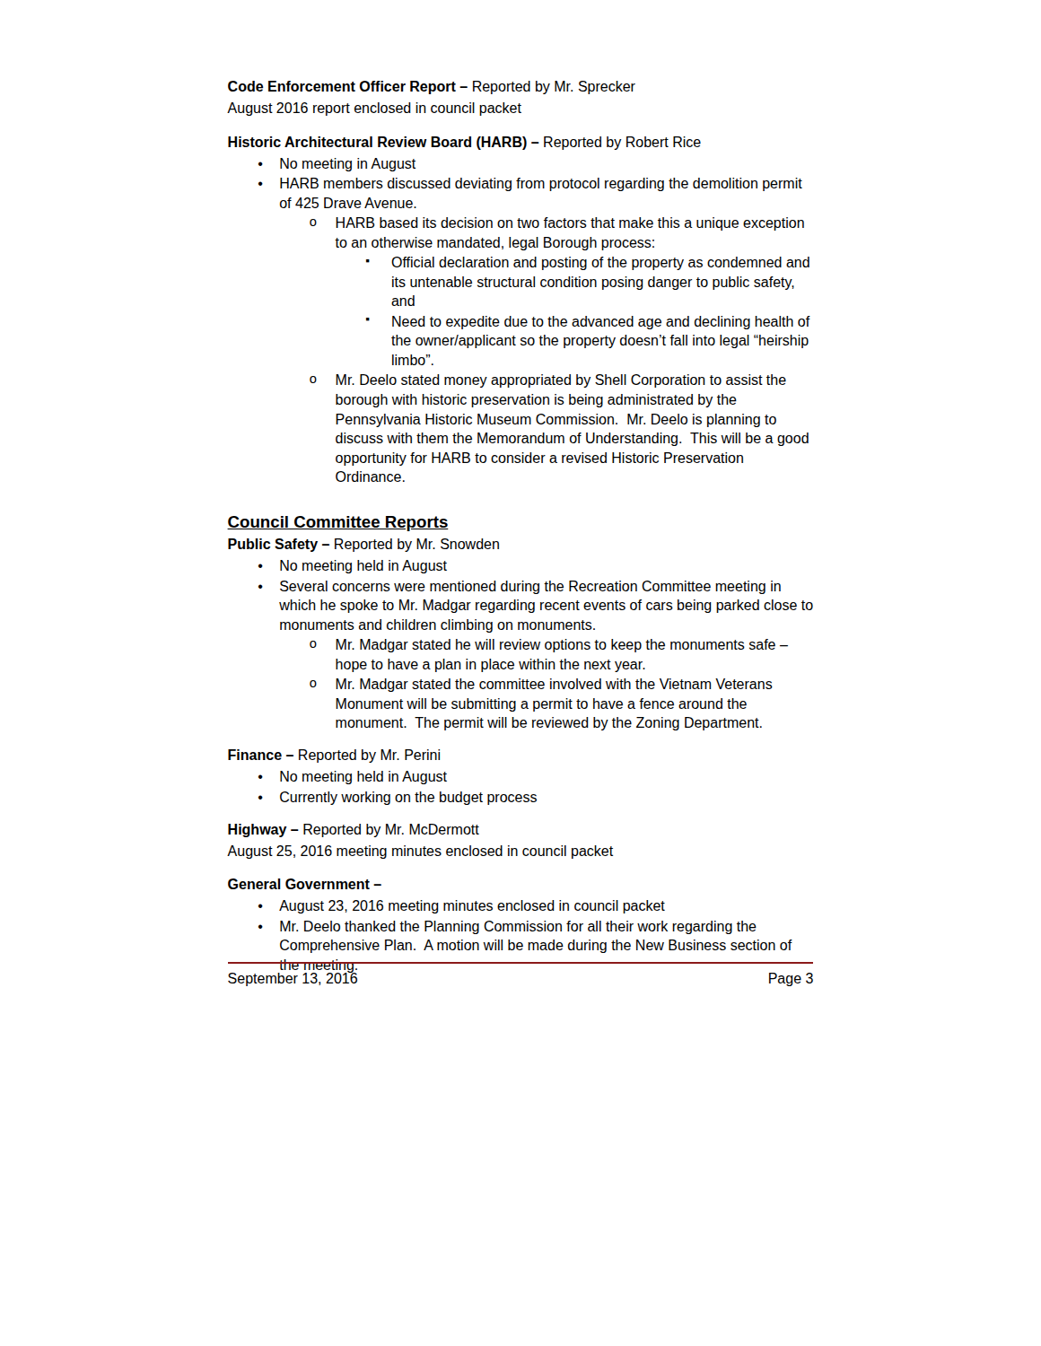Code Enforcement Officer Report – Reported by Mr. Sprecker
August 2016 report enclosed in council packet
Historic Architectural Review Board (HARB) – Reported by Robert Rice
No meeting in August
HARB members discussed deviating from protocol regarding the demolition permit of 425 Drave Avenue.
HARB based its decision on two factors that make this a unique exception to an otherwise mandated, legal Borough process:
Official declaration and posting of the property as condemned and its untenable structural condition posing danger to public safety, and
Need to expedite due to the advanced age and declining health of the owner/applicant so the property doesn’t fall into legal “heirship limbo”.
Mr. Deelo stated money appropriated by Shell Corporation to assist the borough with historic preservation is being administrated by the Pennsylvania Historic Museum Commission. Mr. Deelo is planning to discuss with them the Memorandum of Understanding. This will be a good opportunity for HARB to consider a revised Historic Preservation Ordinance.
Council Committee Reports
Public Safety – Reported by Mr. Snowden
No meeting held in August
Several concerns were mentioned during the Recreation Committee meeting in which he spoke to Mr. Madgar regarding recent events of cars being parked close to monuments and children climbing on monuments.
Mr. Madgar stated he will review options to keep the monuments safe – hope to have a plan in place within the next year.
Mr. Madgar stated the committee involved with the Vietnam Veterans Monument will be submitting a permit to have a fence around the monument. The permit will be reviewed by the Zoning Department.
Finance – Reported by Mr. Perini
No meeting held in August
Currently working on the budget process
Highway – Reported by Mr. McDermott
August 25, 2016 meeting minutes enclosed in council packet
General Government –
August 23, 2016 meeting minutes enclosed in council packet
Mr. Deelo thanked the Planning Commission for all their work regarding the Comprehensive Plan. A motion will be made during the New Business section of the meeting.
September 13, 2016 Page 3